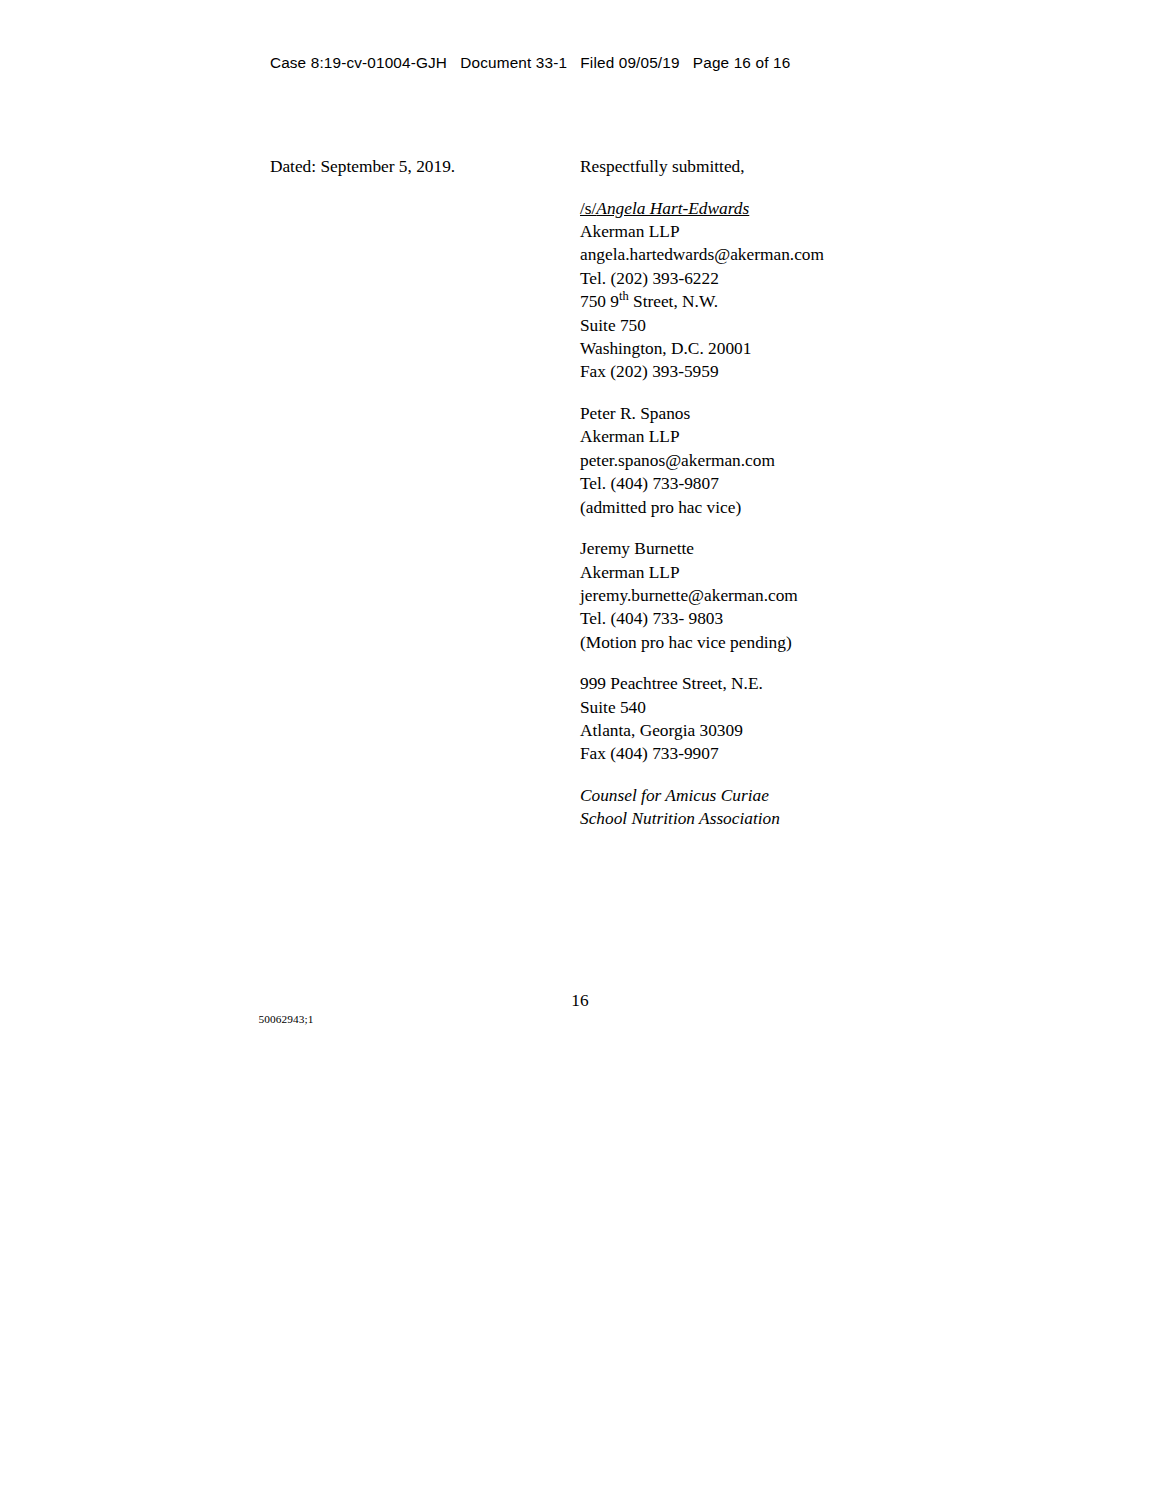Case 8:19-cv-01004-GJH Document 33-1 Filed 09/05/19 Page 16 of 16
Dated: September 5, 2019.
Respectfully submitted,
/s/Angela Hart-Edwards
Akerman LLP
angela.hartedwards@akerman.com
Tel. (202) 393-6222
750 9th Street, N.W.
Suite 750
Washington, D.C. 20001
Fax (202) 393-5959
Peter R. Spanos
Akerman LLP
peter.spanos@akerman.com
Tel. (404) 733-9807
(admitted pro hac vice)
Jeremy Burnette
Akerman LLP
jeremy.burnette@akerman.com
Tel. (404) 733- 9803
(Motion pro hac vice pending)
999 Peachtree Street, N.E.
Suite 540
Atlanta, Georgia 30309
Fax (404) 733-9907
Counsel for Amicus Curiae
School Nutrition Association
16
50062943;1